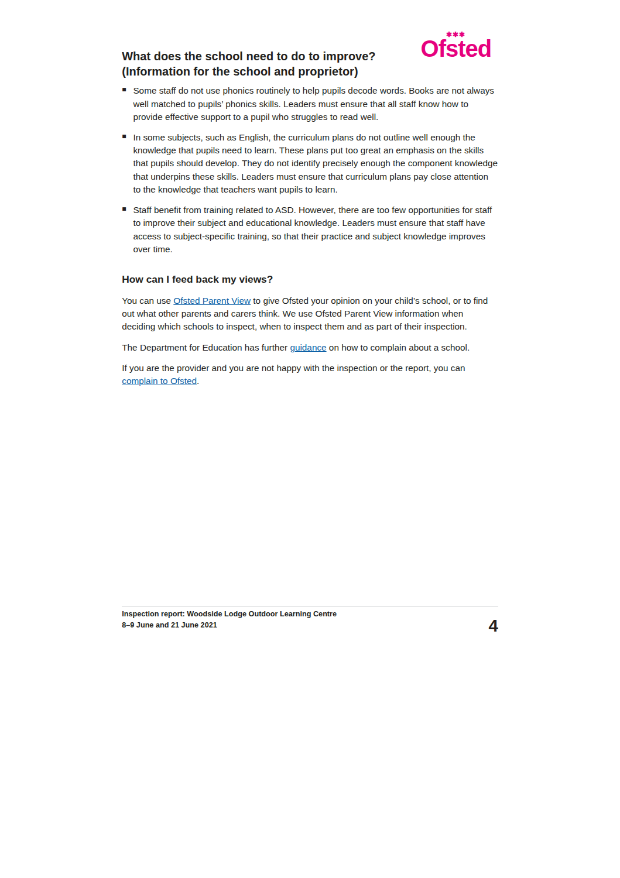✱✱✱
Ofsted
What does the school need to do to improve? (Information for the school and proprietor)
Some staff do not use phonics routinely to help pupils decode words. Books are not always well matched to pupils’ phonics skills. Leaders must ensure that all staff know how to provide effective support to a pupil who struggles to read well.
In some subjects, such as English, the curriculum plans do not outline well enough the knowledge that pupils need to learn. These plans put too great an emphasis on the skills that pupils should develop. They do not identify precisely enough the component knowledge that underpins these skills. Leaders must ensure that curriculum plans pay close attention to the knowledge that teachers want pupils to learn.
Staff benefit from training related to ASD. However, there are too few opportunities for staff to improve their subject and educational knowledge. Leaders must ensure that staff have access to subject-specific training, so that their practice and subject knowledge improves over time.
How can I feed back my views?
You can use Ofsted Parent View to give Ofsted your opinion on your child’s school, or to find out what other parents and carers think. We use Ofsted Parent View information when deciding which schools to inspect, when to inspect them and as part of their inspection.
The Department for Education has further guidance on how to complain about a school.
If you are the provider and you are not happy with the inspection or the report, you can complain to Ofsted.
Inspection report: Woodside Lodge Outdoor Learning Centre
8–9 June and 21 June 2021
4